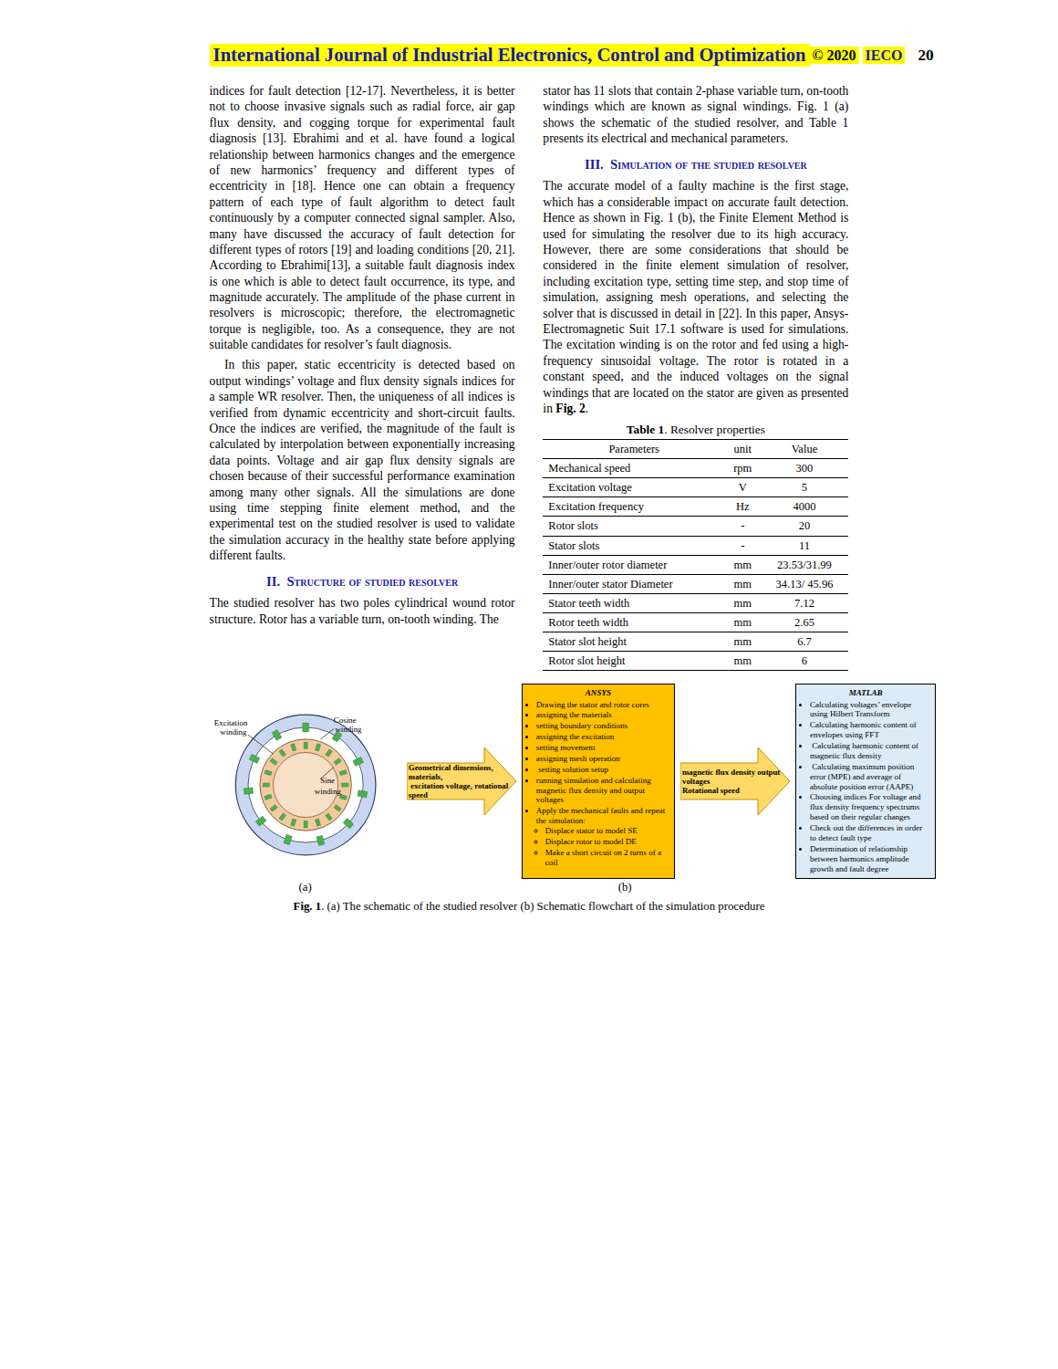International Journal of Industrial Electronics, Control and Optimization
© 2020 IECO 20
indices for fault detection [12-17]. Nevertheless, it is better not to choose invasive signals such as radial force, air gap flux density, and cogging torque for experimental fault diagnosis [13]. Ebrahimi and et al. have found a logical relationship between harmonics changes and the emergence of new harmonics’ frequency and different types of eccentricity in [18]. Hence one can obtain a frequency pattern of each type of fault algorithm to detect fault continuously by a computer connected signal sampler. Also, many have discussed the accuracy of fault detection for different types of rotors [19] and loading conditions [20, 21]. According to Ebrahimi[13], a suitable fault diagnosis index is one which is able to detect fault occurrence, its type, and magnitude accurately. The amplitude of the phase current in resolvers is microscopic; therefore, the electromagnetic torque is negligible, too. As a consequence, they are not suitable candidates for resolver’s fault diagnosis.
In this paper, static eccentricity is detected based on output windings’ voltage and flux density signals indices for a sample WR resolver. Then, the uniqueness of all indices is verified from dynamic eccentricity and short-circuit faults. Once the indices are verified, the magnitude of the fault is calculated by interpolation between exponentially increasing data points. Voltage and air gap flux density signals are chosen because of their successful performance examination among many other signals. All the simulations are done using time stepping finite element method, and the experimental test on the studied resolver is used to validate the simulation accuracy in the healthy state before applying different faults.
II. Structure of studied resolver
The studied resolver has two poles cylindrical wound rotor structure. Rotor has a variable turn, on-tooth winding. The
stator has 11 slots that contain 2-phase variable turn, on-tooth windings which are known as signal windings. Fig. 1 (a) shows the schematic of the studied resolver, and Table 1 presents its electrical and mechanical parameters.
III. Simulation of the studied resolver
The accurate model of a faulty machine is the first stage, which has a considerable impact on accurate fault detection. Hence as shown in Fig. 1 (b), the Finite Element Method is used for simulating the resolver due to its high accuracy. However, there are some considerations that should be considered in the finite element simulation of resolver, including excitation type, setting time step, and stop time of simulation, assigning mesh operations, and selecting the solver that is discussed in detail in [22]. In this paper, Ansys-Electromagnetic Suit 17.1 software is used for simulations. The excitation winding is on the rotor and fed using a high-frequency sinusoidal voltage. The rotor is rotated in a constant speed, and the induced voltages on the signal windings that are located on the stator are given as presented in Fig. 2.
Table 1. Resolver properties
| Parameters | unit | Value |
| --- | --- | --- |
| Mechanical speed | rpm | 300 |
| Excitation voltage | V | 5 |
| Excitation frequency | Hz | 4000 |
| Rotor slots | - | 20 |
| Stator slots | - | 11 |
| Inner/outer rotor diameter | mm | 23.53/31.99 |
| Inner/outer stator Diameter | mm | 34.13/ 45.96 |
| Stator teeth width | mm | 7.12 |
| Rotor teeth width | mm | 2.65 |
| Stator slot height | mm | 6.7 |
| Rotor slot height | mm | 6 |
Excitation winding Cosine winding Sine winding
Geometrical dimensions, materials,
excitation voltage, rotational speed
ANSYS
Drawing the stator and rotor cores
assigning the materials
setting boundary conditions
assigning the excitation
setting movement
assigning mesh operation
setting solution setup
running simulation and calculating magnetic flux density and output voltages
Apply the mechanical faults and repeat the simulation:
Displace stator to model SE
Displace rotor to model DE
Make a short circuit on 2 turns of a coil
magnetic flux density output voltages
Rotational speed
MATLAB
Calculating voltages’ envelope using Hilbert Transform
Calculating harmonic content of envelopes using FFT
Calculating harmonic content of magnetic flux density
Calculating maximum position error (MPE) and average of absolute position error (AAPE)
Choosing indices For voltage and flux density frequency spectrums based on their regular changes
Check out the differences in order to detect fault type
Determination of relationship between harmonics amplitude growth and fault degree
(a)
(b)
Fig. 1. (a) The schematic of the studied resolver (b) Schematic flowchart of the simulation procedure